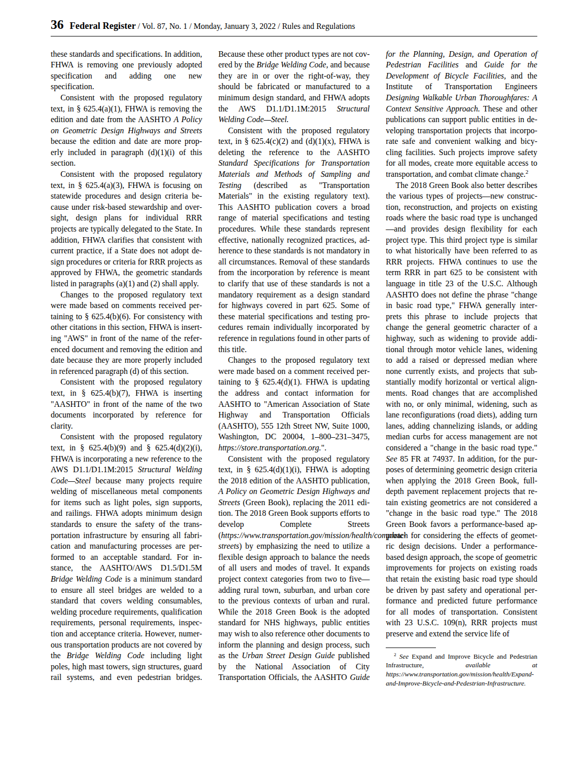36 Federal Register / Vol. 87, No. 1 / Monday, January 3, 2022 / Rules and Regulations
these standards and specifications. In addition, FHWA is removing one previously adopted specification and adding one new specification.
Consistent with the proposed regulatory text, in § 625.4(a)(1), FHWA is removing the edition and date from the AASHTO A Policy on Geometric Design Highways and Streets because the edition and date are more properly included in paragraph (d)(1)(i) of this section.
Consistent with the proposed regulatory text, in § 625.4(a)(3), FHWA is focusing on statewide procedures and design criteria because under risk-based stewardship and oversight, design plans for individual RRR projects are typically delegated to the State. In addition, FHWA clarifies that consistent with current practice, if a State does not adopt design procedures or criteria for RRR projects as approved by FHWA, the geometric standards listed in paragraphs (a)(1) and (2) shall apply.
Changes to the proposed regulatory text were made based on comments received pertaining to § 625.4(b)(6). For consistency with other citations in this section, FHWA is inserting "AWS" in front of the name of the referenced document and removing the edition and date because they are more properly included in referenced paragraph (d) of this section.
Consistent with the proposed regulatory text, in § 625.4(b)(7), FHWA is inserting "AASHTO" in front of the name of the two documents incorporated by reference for clarity.
Consistent with the proposed regulatory text, in § 625.4(b)(9) and § 625.4(d)(2)(i), FHWA is incorporating a new reference to the AWS D1.1/D1.1M:2015 Structural Welding Code—Steel because many projects require welding of miscellaneous metal components for items such as light poles, sign supports, and railings. FHWA adopts minimum design standards to ensure the safety of the transportation infrastructure by ensuring all fabrication and manufacturing processes are performed to an acceptable standard. For instance, the AASHTO/AWS D1.5/D1.5M Bridge Welding Code is a minimum standard to ensure all steel bridges are welded to a standard that covers welding consumables, welding procedure requirements, qualification requirements, personal requirements, inspection and acceptance criteria. However, numerous transportation products are not covered by the Bridge Welding Code including light poles, high mast towers, sign structures, guard rail systems, and even pedestrian bridges. Because these other product types are not covered by the Bridge Welding Code, and because they are in or over the right-of-way, they should be fabricated or manufactured to a minimum design standard, and FHWA adopts the AWS D1.1/D1.1M:2015 Structural Welding Code—Steel.
Consistent with the proposed regulatory text, in § 625.4(c)(2) and (d)(1)(x), FHWA is deleting the reference to the AASHTO Standard Specifications for Transportation Materials and Methods of Sampling and Testing (described as "Transportation Materials" in the existing regulatory text). This AASHTO publication covers a broad range of material specifications and testing procedures. While these standards represent effective, nationally recognized practices, adherence to these standards is not mandatory in all circumstances. Removal of these standards from the incorporation by reference is meant to clarify that use of these standards is not a mandatory requirement as a design standard for highways covered in part 625. Some of these material specifications and testing procedures remain individually incorporated by reference in regulations found in other parts of this title.
Changes to the proposed regulatory text were made based on a comment received pertaining to § 625.4(d)(1). FHWA is updating the address and contact information for AASHTO to "American Association of State Highway and Transportation Officials (AASHTO), 555 12th Street NW, Suite 1000, Washington, DC 20004, 1–800–231–3475, https://store.transportation.org.".
Consistent with the proposed regulatory text, in § 625.4(d)(1)(i), FHWA is adopting the 2018 edition of the AASHTO publication, A Policy on Geometric Design Highways and Streets (Green Book), replacing the 2011 edition. The 2018 Green Book supports efforts to develop Complete Streets (https://www.transportation.gov/mission/health/complete-streets) by emphasizing the need to utilize a flexible design approach to balance the needs of all users and modes of travel. It expands project context categories from two to five—adding rural town, suburban, and urban core to the previous contexts of urban and rural. While the 2018 Green Book is the adopted standard for NHS highways, public entities may wish to also reference other documents to inform the planning and design process, such as the Urban Street Design Guide published by the National Association of City Transportation Officials, the AASHTO Guide for the Planning, Design, and Operation of Pedestrian Facilities and Guide for the Development of Bicycle Facilities, and the Institute of Transportation Engineers Designing Walkable Urban Thoroughfares: A Context Sensitive Approach. These and other publications can support public entities in developing transportation projects that incorporate safe and convenient walking and bicycling facilities. Such projects improve safety for all modes, create more equitable access to transportation, and combat climate change.2
The 2018 Green Book also better describes the various types of projects—new construction, reconstruction, and projects on existing roads where the basic road type is unchanged—and provides design flexibility for each project type. This third project type is similar to what historically have been referred to as RRR projects. FHWA continues to use the term RRR in part 625 to be consistent with language in title 23 of the U.S.C. Although AASHTO does not define the phrase "change in basic road type," FHWA generally interprets this phrase to include projects that change the general geometric character of a highway, such as widening to provide additional through motor vehicle lanes, widening to add a raised or depressed median where none currently exists, and projects that substantially modify horizontal or vertical alignments. Road changes that are accomplished with no, or only minimal, widening, such as lane reconfigurations (road diets), adding turn lanes, adding channelizing islands, or adding median curbs for access management are not considered a "change in the basic road type." See 85 FR at 74937. In addition, for the purposes of determining geometric design criteria when applying the 2018 Green Book, full-depth pavement replacement projects that retain existing geometrics are not considered a "change in the basic road type." The 2018 Green Book favors a performance-based approach for considering the effects of geometric design decisions. Under a performance-based design approach, the scope of geometric improvements for projects on existing roads that retain the existing basic road type should be driven by past safety and operational performance and predicted future performance for all modes of transportation. Consistent with 23 U.S.C. 109(n), RRR projects must preserve and extend the service life of
2 See Expand and Improve Bicycle and Pedestrian Infrastructure, available at https://www.transportation.gov/mission/health/Expand-and-Improve-Bicycle-and-Pedestrian-Infrastructure.